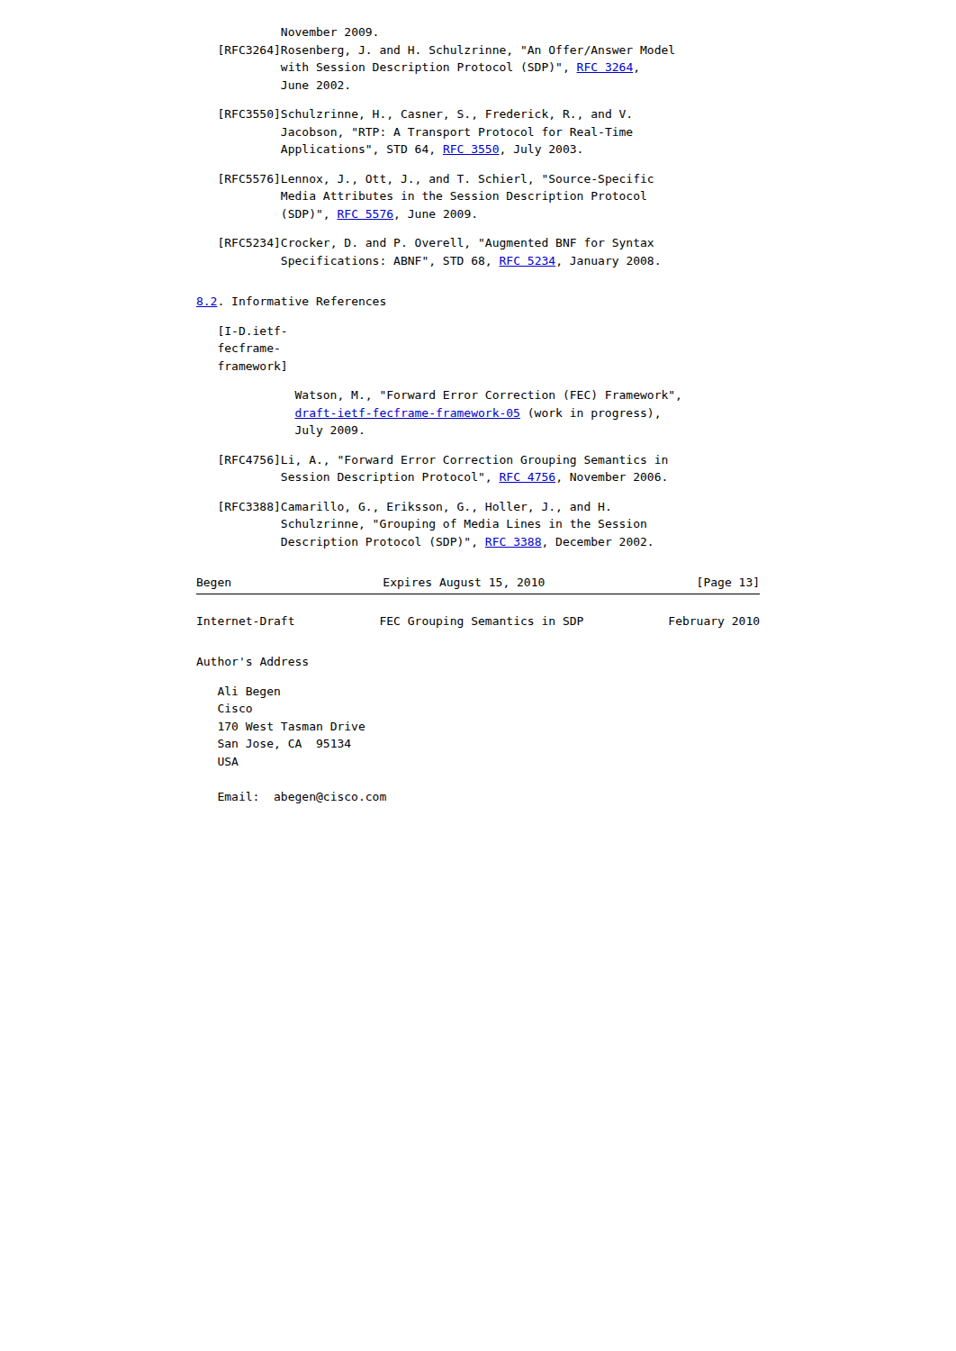November 2009.
[RFC3264]
Rosenberg, J. and H. Schulzrinne, "An Offer/Answer Model
with Session Description Protocol (SDP)", RFC 3264,
June 2002.
[RFC3550]
Schulzrinne, H., Casner, S., Frederick, R., and V.
Jacobson, "RTP: A Transport Protocol for Real-Time
Applications", STD 64, RFC 3550, July 2003.
[RFC5576]
Lennox, J., Ott, J., and T. Schierl, "Source-Specific
Media Attributes in the Session Description Protocol
(SDP)", RFC 5576, June 2009.
[RFC5234]
Crocker, D. and P. Overell, "Augmented BNF for Syntax
Specifications: ABNF", STD 68, RFC 5234, January 2008.
8.2. Informative References
[I-D.ietf-fecframe-framework]
Watson, M., "Forward Error Correction (FEC) Framework",
draft-ietf-fecframe-framework-05 (work in progress),
July 2009.
[RFC4756]
Li, A., "Forward Error Correction Grouping Semantics in
Session Description Protocol", RFC 4756, November 2006.
[RFC3388]
Camarillo, G., Eriksson, G., Holler, J., and H.
Schulzrinne, "Grouping of Media Lines in the Session
Description Protocol (SDP)", RFC 3388, December 2002.
Begen Expires August 15, 2010[Page 13]
Internet-Draft FEC Grouping Semantics in SDP February 2010
Author's Address
Ali Begen
Cisco
170 West Tasman Drive
San Jose, CA  95134
USA

Email:  abegen@cisco.com